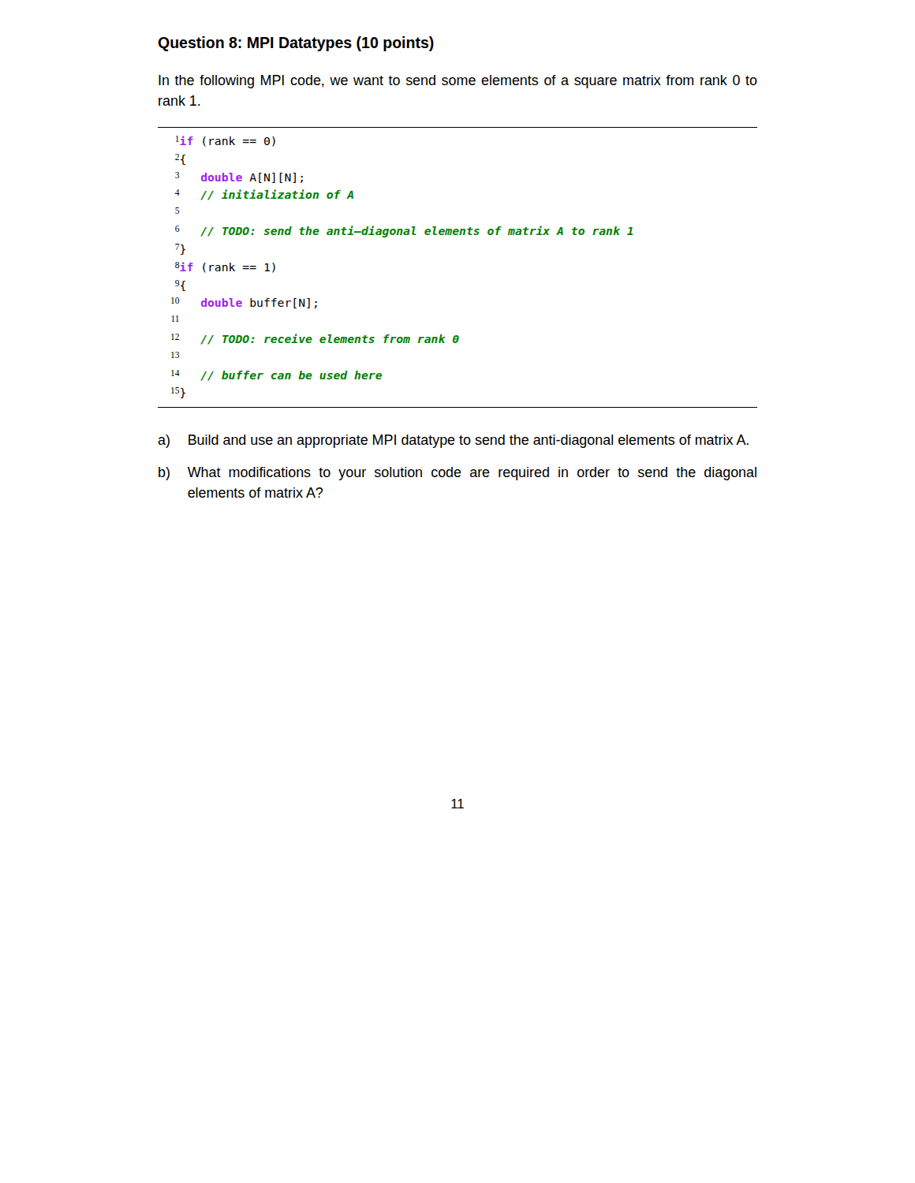Question 8: MPI Datatypes (10 points)
In the following MPI code, we want to send some elements of a square matrix from rank 0 to rank 1.
| 1 | if (rank == 0) |
| 2 | { |
| 3 | double A[N][N]; |
| 4 | // initialization of A |
| 5 | |
| 6 | // TODO: send the anti–diagonal elements of matrix A to rank 1 |
| 7 | } |
| 8 | if (rank == 1) |
| 9 | { |
| 10 | double buffer[N]; |
| 11 | |
| 12 | // TODO: receive elements from rank 0 |
| 13 | |
| 14 | // buffer can be used here |
| 15 | } |
a) Build and use an appropriate MPI datatype to send the anti-diagonal elements of matrix A.
b) What modifications to your solution code are required in order to send the diagonal elements of matrix A?
11